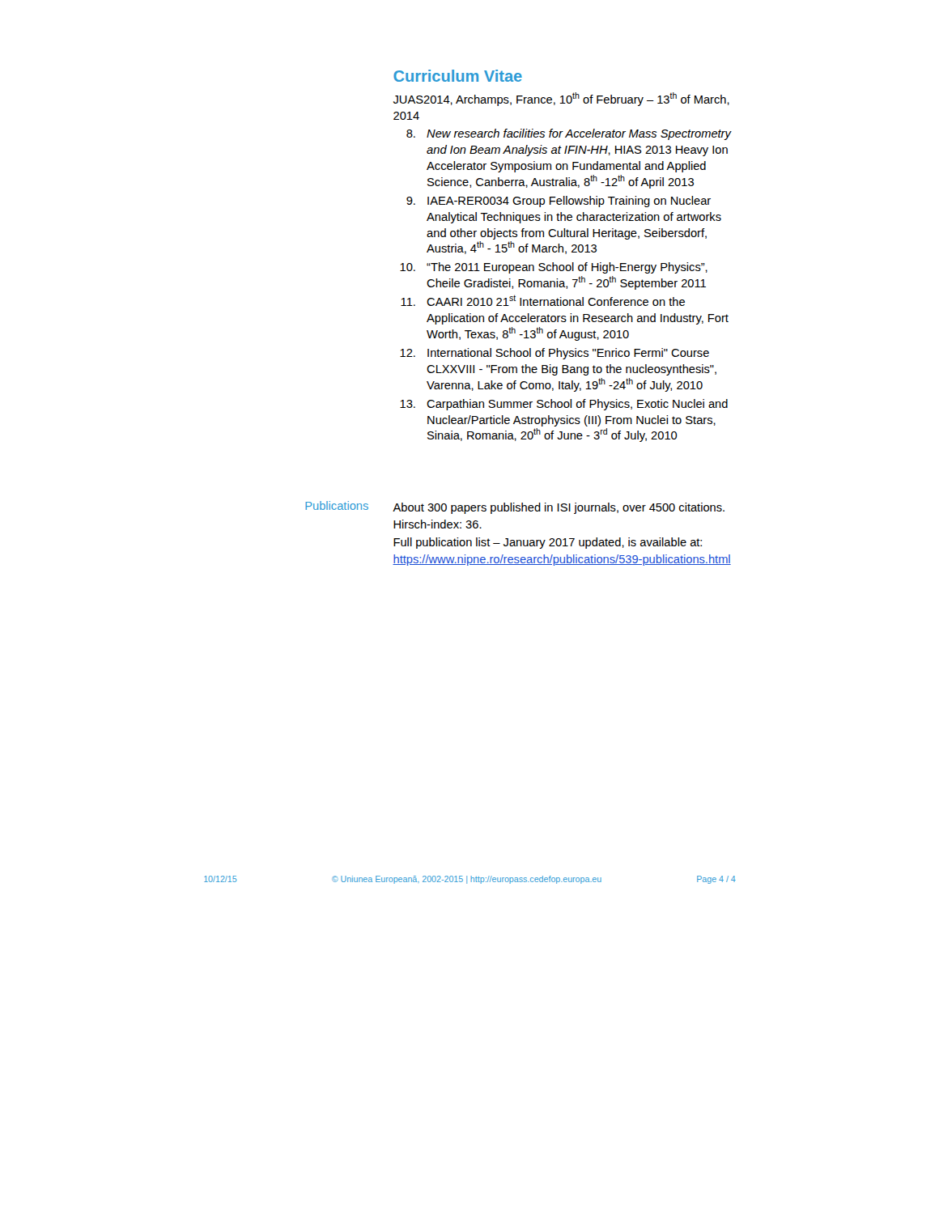Curriculum Vitae
JUAS2014, Archamps, France, 10th of February – 13th of March, 2014
8. New research facilities for Accelerator Mass Spectrometry and Ion Beam Analysis at IFIN-HH, HIAS 2013 Heavy Ion Accelerator Symposium on Fundamental and Applied Science, Canberra, Australia, 8th -12th of April 2013
9. IAEA-RER0034 Group Fellowship Training on Nuclear Analytical Techniques in the characterization of artworks and other objects from Cultural Heritage, Seibersdorf, Austria, 4th - 15th of March, 2013
10. “The 2011 European School of High-Energy Physics”, Cheile Gradistei, Romania, 7th - 20th September 2011
11. CAARI 2010 21st International Conference on the Application of Accelerators in Research and Industry, Fort Worth, Texas, 8th -13th of August, 2010
12. International School of Physics "Enrico Fermi" Course CLXXVIII - "From the Big Bang to the nucleosynthesis", Varenna, Lake of Como, Italy, 19th -24th of July, 2010
13. Carpathian Summer School of Physics, Exotic Nuclei and Nuclear/Particle Astrophysics (III) From Nuclei to Stars, Sinaia, Romania, 20th of June - 3rd of July, 2010
Publications
About 300 papers published in ISI journals, over 4500 citations. Hirsch-index: 36.
Full publication list – January 2017 updated, is available at:
https://www.nipne.ro/research/publications/539-publications.html
10/12/15
© Uniunea Europeană, 2002-2015 | http://europass.cedefop.europa.eu
Page 4 / 4